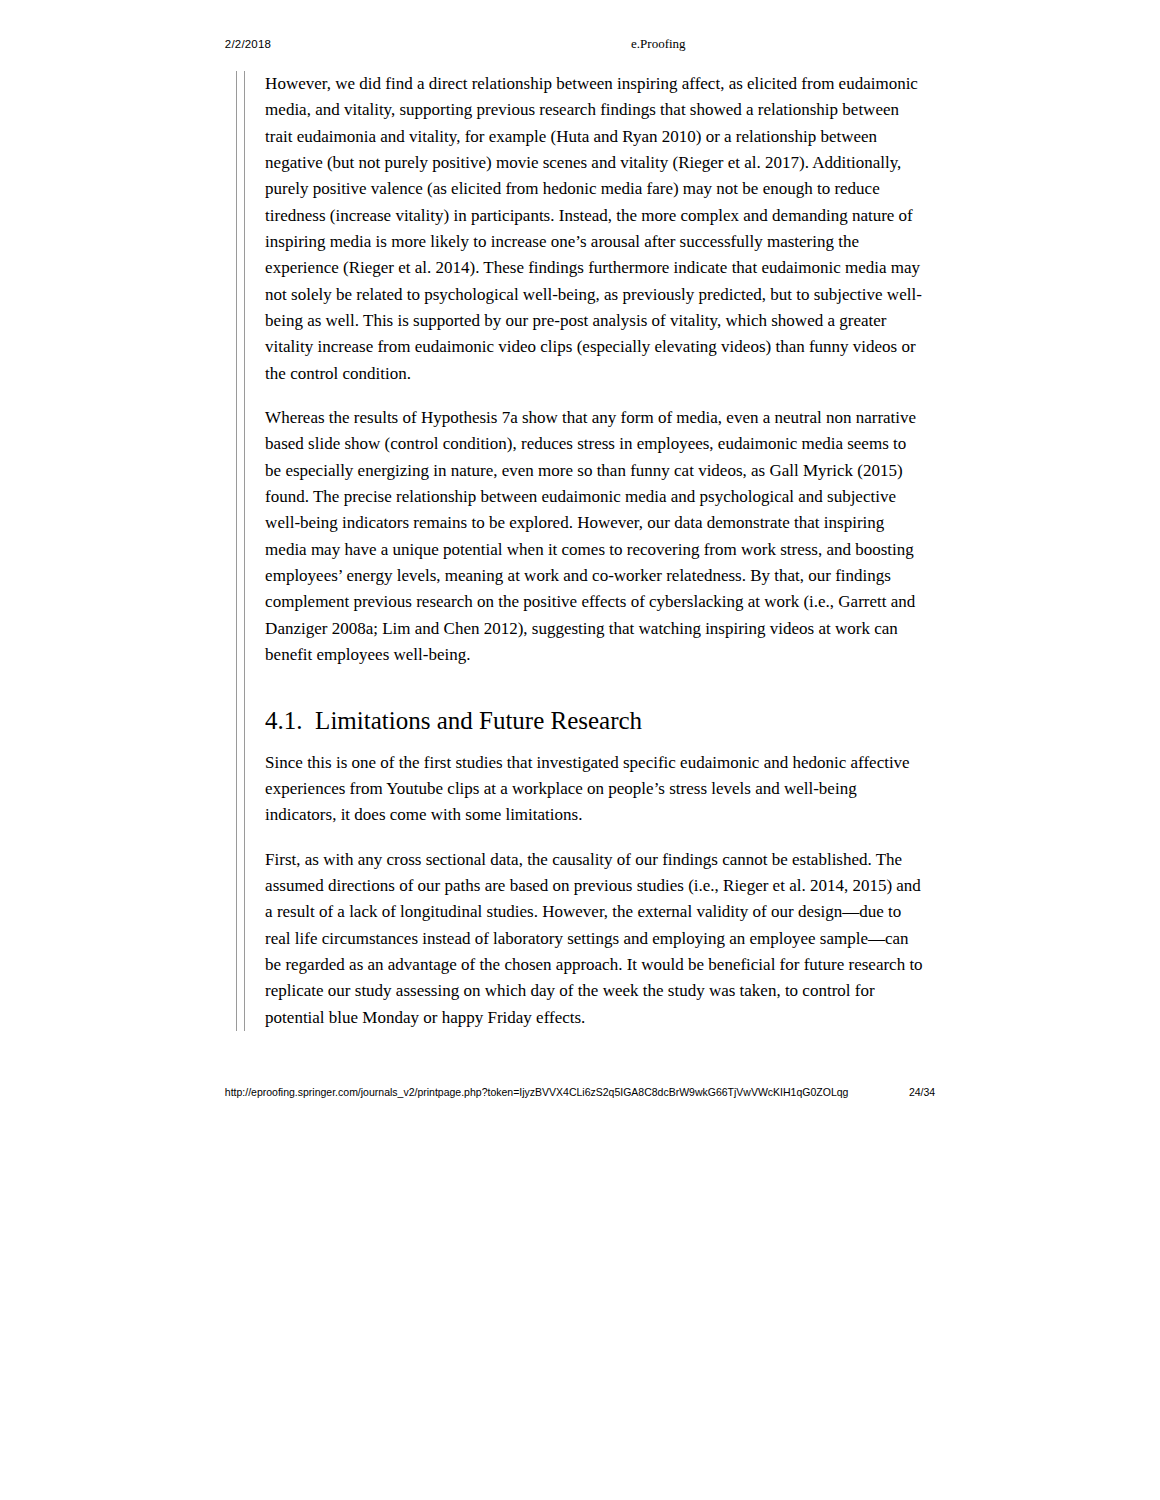2/2/2018
e.Proofing
However, we did find a direct relationship between inspiring affect, as elicited from eudaimonic media, and vitality, supporting previous research findings that showed a relationship between trait eudaimonia and vitality, for example (Huta and Ryan 2010) or a relationship between negative (but not purely positive) movie scenes and vitality (Rieger et al. 2017). Additionally, purely positive valence (as elicited from hedonic media fare) may not be enough to reduce tiredness (increase vitality) in participants. Instead, the more complex and demanding nature of inspiring media is more likely to increase one’s arousal after successfully mastering the experience (Rieger et al. 2014). These findings furthermore indicate that eudaimonic media may not solely be related to psychological well-being, as previously predicted, but to subjective well-being as well. This is supported by our pre-post analysis of vitality, which showed a greater vitality increase from eudaimonic video clips (especially elevating videos) than funny videos or the control condition.
Whereas the results of Hypothesis 7a show that any form of media, even a neutral non narrative based slide show (control condition), reduces stress in employees, eudaimonic media seems to be especially energizing in nature, even more so than funny cat videos, as Gall Myrick (2015) found. The precise relationship between eudaimonic media and psychological and subjective well-being indicators remains to be explored. However, our data demonstrate that inspiring media may have a unique potential when it comes to recovering from work stress, and boosting employees’ energy levels, meaning at work and co-worker relatedness. By that, our findings complement previous research on the positive effects of cyberslacking at work (i.e., Garrett and Danziger 2008a; Lim and Chen 2012), suggesting that watching inspiring videos at work can benefit employees well-being.
4.1. Limitations and Future Research
Since this is one of the first studies that investigated specific eudaimonic and hedonic affective experiences from Youtube clips at a workplace on people’s stress levels and well-being indicators, it does come with some limitations.
First, as with any cross sectional data, the causality of our findings cannot be established. The assumed directions of our paths are based on previous studies (i.e., Rieger et al. 2014, 2015) and a result of a lack of longitudinal studies. However, the external validity of our design—due to real life circumstances instead of laboratory settings and employing an employee sample—can be regarded as an advantage of the chosen approach. It would be beneficial for future research to replicate our study assessing on which day of the week the study was taken, to control for potential blue Monday or happy Friday effects.
http://eproofing.springer.com/journals_v2/printpage.php?token=IjyzBVVX4CLi6zS2q5IGA8C8dcBrW9wkG66TjVwVWcKIH1qG0ZOLqg
24/34